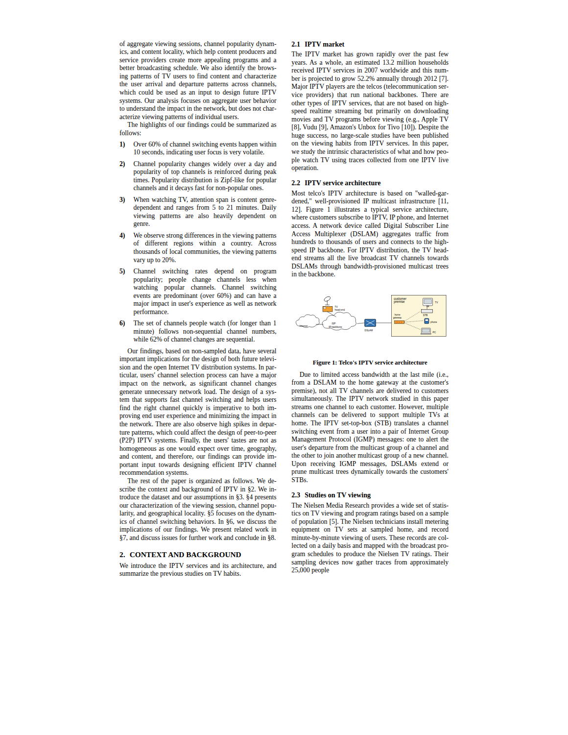of aggregate viewing sessions, channel popularity dynamics, and content locality, which help content producers and service providers create more appealing programs and a better broadcasting schedule. We also identify the browsing patterns of TV users to find content and characterize the user arrival and departure patterns across channels, which could be used as an input to design future IPTV systems. Our analysis focuses on aggregate user behavior to understand the impact in the network, but does not characterize viewing patterns of individual users.
The highlights of our findings could be summarized as follows:
Over 60% of channel switching events happen within 10 seconds, indicating user focus is very volatile.
Channel popularity changes widely over a day and popularity of top channels is reinforced during peak times. Popularity distribution is Zipf-like for popular channels and it decays fast for non-popular ones.
When watching TV, attention span is content genre-dependent and ranges from 5 to 21 minutes. Daily viewing patterns are also heavily dependent on genre.
We observe strong differences in the viewing patterns of different regions within a country. Across thousands of local communities, the viewing patterns vary up to 20%.
Channel switching rates depend on program popularity; people change channels less when watching popular channels. Channel switching events are predominant (over 60%) and can have a major impact in user's experience as well as network performance.
The set of channels people watch (for longer than 1 minute) follows non-sequential channel numbers, while 62% of channel changes are sequential.
Our findings, based on non-sampled data, have several important implications for the design of both future television and the open Internet TV distribution systems. In particular, users' channel selection process can have a major impact on the network, as significant channel changes generate unnecessary network load. The design of a system that supports fast channel switching and helps users find the right channel quickly is imperative to both improving end user experience and minimizing the impact in the network. There are also observe high spikes in departure patterns, which could affect the design of peer-to-peer (P2P) IPTV systems. Finally, the users' tastes are not as homogeneous as one would expect over time, geography, and content, and therefore, our findings can provide important input towards designing efficient IPTV channel recommendation systems.
The rest of the paper is organized as follows. We describe the context and background of IPTV in §2. We introduce the dataset and our assumptions in §3. §4 presents our characterization of the viewing session, channel popularity, and geographical locality. §5 focuses on the dynamics of channel switching behaviors. In §6, we discuss the implications of our findings. We present related work in §7, and discuss issues for further work and conclude in §8.
2. CONTEXT AND BACKGROUND
We introduce the IPTV services and its architecture, and summarize the previous studies on TV habits.
2.1 IPTV market
The IPTV market has grown rapidly over the past few years. As a whole, an estimated 13.2 million households received IPTV services in 2007 worldwide and this number is projected to grow 52.2% annually through 2012 [7]. Major IPTV players are the telcos (telecommunication service providers) that run national backbones. There are other types of IPTV services, that are not based on high-speed realtime streaming but primarily on downloading movies and TV programs before viewing (e.g., Apple TV [8], Vudu [9], Amazon's Unbox for Tivo [10]). Despite the huge success, no large-scale studies have been published on the viewing habits from IPTV services. In this paper, we study the intrinsic characteristics of what and how people watch TV using traces collected from one IPTV live operation.
2.2 IPTV service architecture
Most telco's IPTV architecture is based on "walled-gardened," well-provisioned IP multicast infrastructure [11, 12]. Figure 1 illustrates a typical service architecture, where customers subscribe to IPTV, IP phone, and Internet access. A network device called Digital Subscriber Line Access Multiplexer (DSLAM) aggregates traffic from hundreds to thousands of users and connects to the high-speed IP backbone. For IPTV distribution, the TV head-end streams all the live broadcast TV channels towards DSLAMs through bandwidth-provisioned multicast trees in the backbone.
customer premise TV head-end Internet ISP IP backbone DSLAM home gateway TV STB phone PC
Figure 1: Telco's IPTV service architecture
Due to limited access bandwidth at the last mile (i.e., from a DSLAM to the home gateway at the customer's premise), not all TV channels are delivered to customers simultaneously. The IPTV network studied in this paper streams one channel to each customer. However, multiple channels can be delivered to support multiple TVs at home. The IPTV set-top-box (STB) translates a channel switching event from a user into a pair of Internet Group Management Protocol (IGMP) messages: one to alert the user's departure from the multicast group of a channel and the other to join another multicast group of a new channel. Upon receiving IGMP messages, DSLAMs extend or prune multicast trees dynamically towards the customers' STBs.
2.3 Studies on TV viewing
The Nielsen Media Research provides a wide set of statistics on TV viewing and program ratings based on a sample of population [5]. The Nielsen technicians install metering equipment on TV sets at sampled home, and record minute-by-minute viewing of users. These records are collected on a daily basis and mapped with the broadcast program schedules to produce the Nielsen TV ratings. Their sampling devices now gather traces from approximately 25,000 people